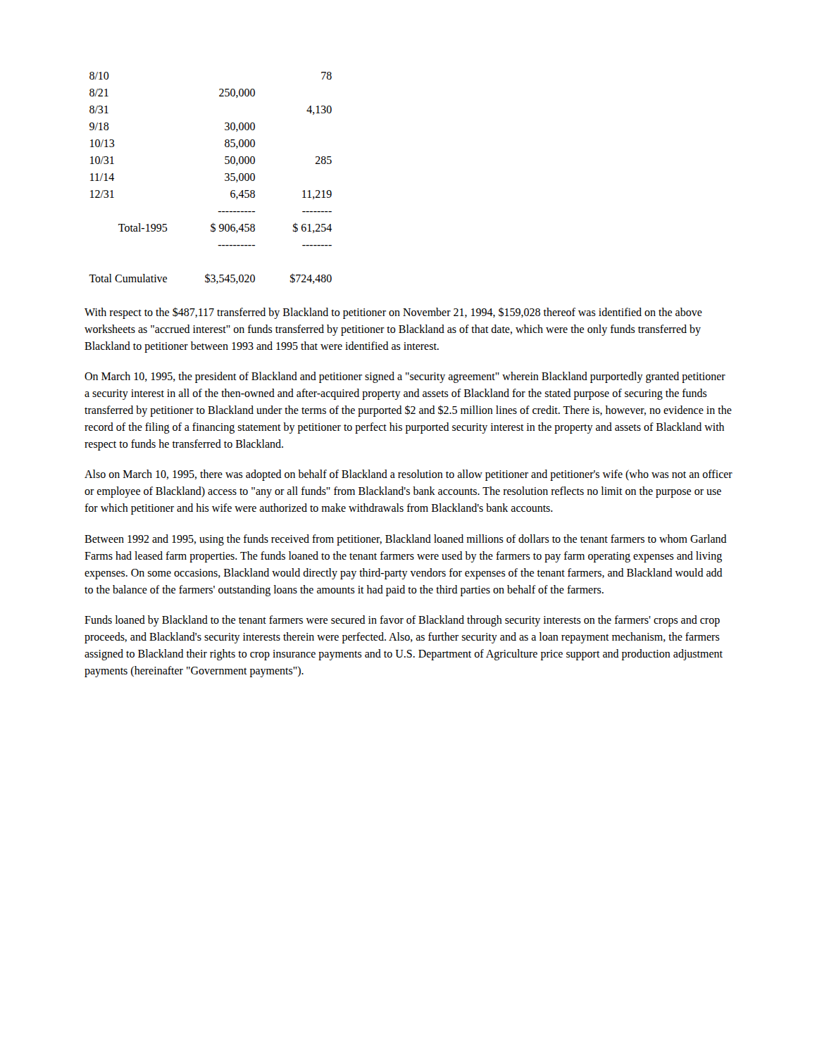| 8/10 | | 78 |
| 8/21 | 250,000 | |
| 8/31 | | 4,130 |
| 9/18 | 30,000 | |
| 10/13 | 85,000 | |
| 10/31 | 50,000 | 285 |
| 11/14 | 35,000 | |
| 12/31 | 6,458 | 11,219 |
| | ---------- | -------- |
| Total-1995 | $ 906,458 | $ 61,254 |
| | ---------- | -------- |
| Total Cumulative | $3,545,020 | $724,480 |
With respect to the $487,117 transferred by Blackland to petitioner on November 21, 1994, $159,028 thereof was identified on the above worksheets as "accrued interest" on funds transferred by petitioner to Blackland as of that date, which were the only funds transferred by Blackland to petitioner between 1993 and 1995 that were identified as interest.
On March 10, 1995, the president of Blackland and petitioner signed a "security agreement" wherein Blackland purportedly granted petitioner a security interest in all of the then-owned and after-acquired property and assets of Blackland for the stated purpose of securing the funds transferred by petitioner to Blackland under the terms of the purported $2 and $2.5 million lines of credit. There is, however, no evidence in the record of the filing of a financing statement by petitioner to perfect his purported security interest in the property and assets of Blackland with respect to funds he transferred to Blackland.
Also on March 10, 1995, there was adopted on behalf of Blackland a resolution to allow petitioner and petitioner's wife (who was not an officer or employee of Blackland) access to "any or all funds" from Blackland's bank accounts. The resolution reflects no limit on the purpose or use for which petitioner and his wife were authorized to make withdrawals from Blackland's bank accounts.
Between 1992 and 1995, using the funds received from petitioner, Blackland loaned millions of dollars to the tenant farmers to whom Garland Farms had leased farm properties. The funds loaned to the tenant farmers were used by the farmers to pay farm operating expenses and living expenses. On some occasions, Blackland would directly pay third-party vendors for expenses of the tenant farmers, and Blackland would add to the balance of the farmers' outstanding loans the amounts it had paid to the third parties on behalf of the farmers.
Funds loaned by Blackland to the tenant farmers were secured in favor of Blackland through security interests on the farmers' crops and crop proceeds, and Blackland's security interests therein were perfected. Also, as further security and as a loan repayment mechanism, the farmers assigned to Blackland their rights to crop insurance payments and to U.S. Department of Agriculture price support and production adjustment payments (hereinafter "Government payments").